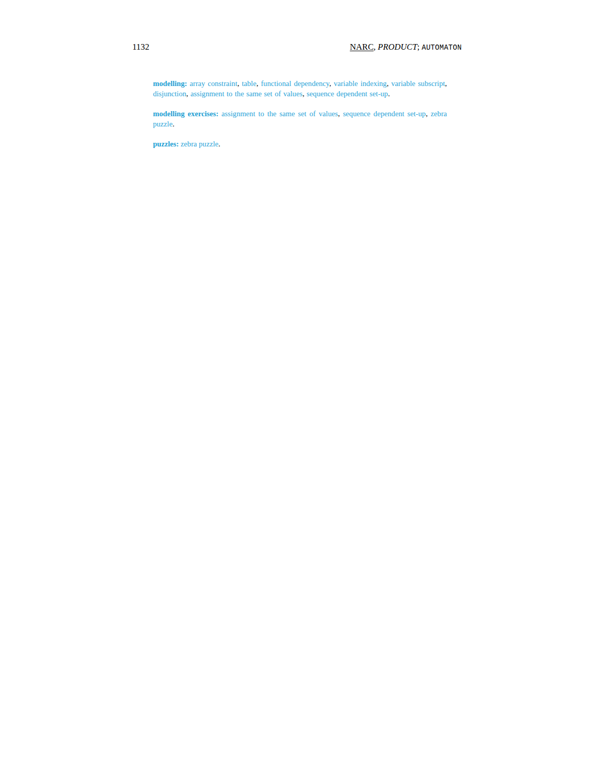1132
NARC, PRODUCT; AUTOMATON
modelling: array constraint, table, functional dependency, variable indexing, variable subscript, disjunction, assignment to the same set of values, sequence dependent set-up.
modelling exercises: assignment to the same set of values, sequence dependent set-up, zebra puzzle.
puzzles: zebra puzzle.